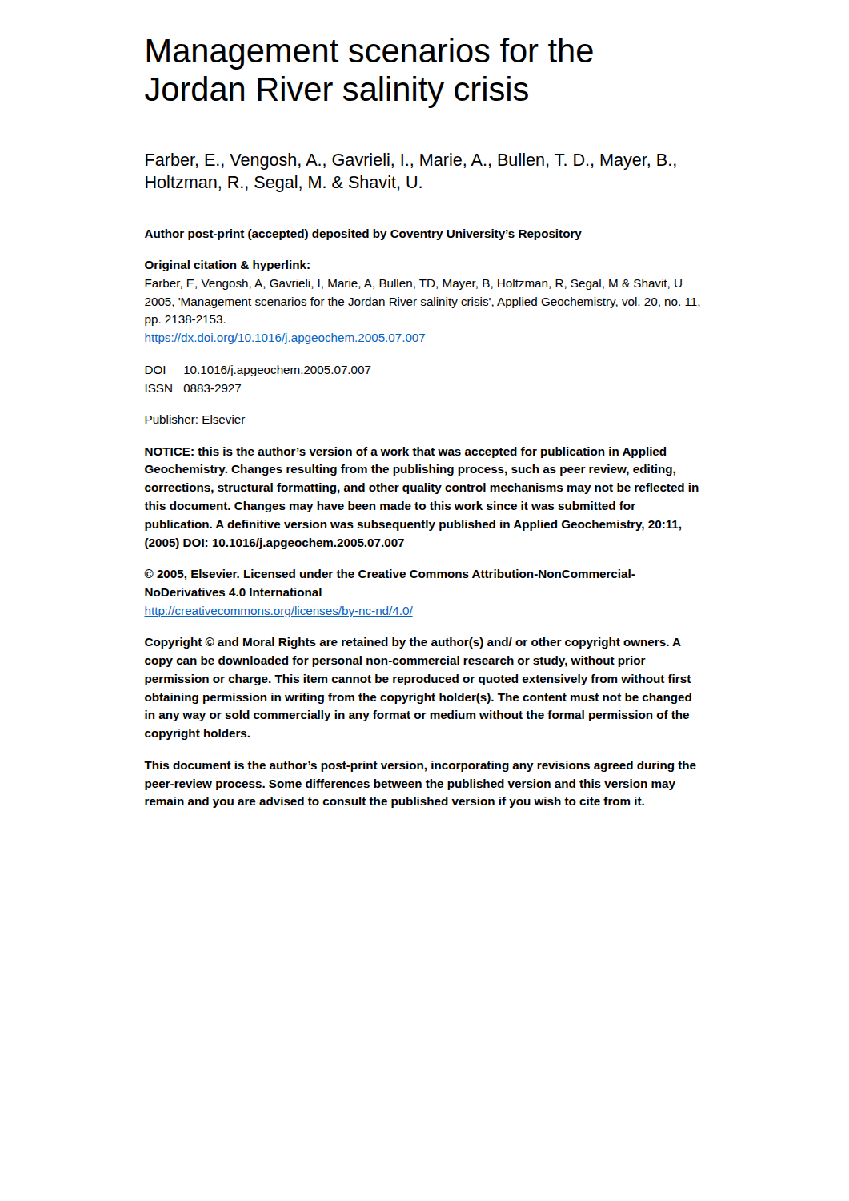Management scenarios for the Jordan River salinity crisis
Farber, E., Vengosh, A., Gavrieli, I., Marie, A., Bullen, T. D., Mayer, B., Holtzman, R., Segal, M. & Shavit, U.
Author post-print (accepted) deposited by Coventry University’s Repository
Original citation & hyperlink:
Farber, E, Vengosh, A, Gavrieli, I, Marie, A, Bullen, TD, Mayer, B, Holtzman, R, Segal, M & Shavit, U 2005, 'Management scenarios for the Jordan River salinity crisis', Applied Geochemistry, vol. 20, no. 11, pp. 2138-2153.
https://dx.doi.org/10.1016/j.apgeochem.2005.07.007
DOI10.1016/j.apgeochem.2005.07.007
ISSN0883-2927
Publisher: Elsevier
NOTICE: this is the author’s version of a work that was accepted for publication in Applied Geochemistry. Changes resulting from the publishing process, such as peer review, editing, corrections, structural formatting, and other quality control mechanisms may not be reflected in this document. Changes may have been made to this work since it was submitted for publication. A definitive version was subsequently published in Applied Geochemistry, 20:11, (2005) DOI: 10.1016/j.apgeochem.2005.07.007
© 2005, Elsevier. Licensed under the Creative Commons Attribution-NonCommercial-NoDerivatives 4.0 International
http://creativecommons.org/licenses/by-nc-nd/4.0/
Copyright © and Moral Rights are retained by the author(s) and/ or other copyright owners. A copy can be downloaded for personal non-commercial research or study, without prior permission or charge. This item cannot be reproduced or quoted extensively from without first obtaining permission in writing from the copyright holder(s). The content must not be changed in any way or sold commercially in any format or medium without the formal permission of the copyright holders.
This document is the author’s post-print version, incorporating any revisions agreed during the peer-review process. Some differences between the published version and this version may remain and you are advised to consult the published version if you wish to cite from it.